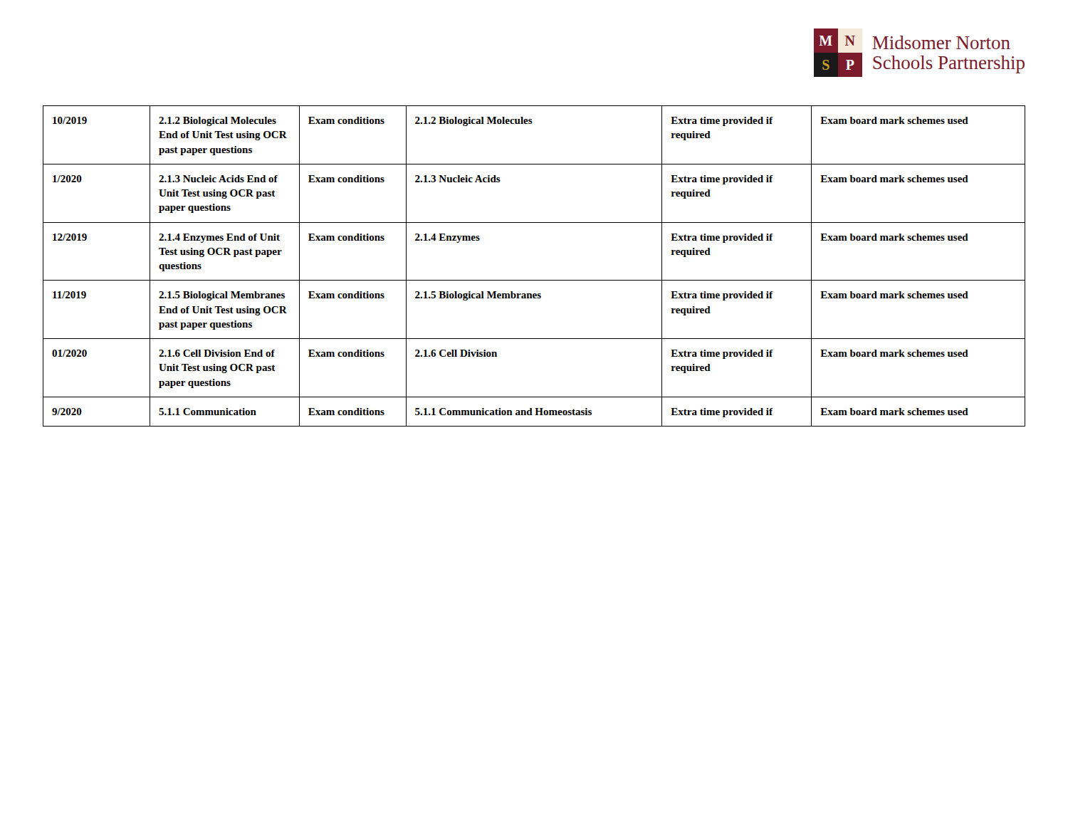M N S P
Midsomer Norton Schools Partnership
| 10/2019 | 2.1.2 Biological Molecules End of Unit Test using OCR past paper questions | Exam conditions | 2.1.2 Biological Molecules | Extra time provided if required | Exam board mark schemes used |
| 1/2020 | 2.1.3 Nucleic Acids End of Unit Test using OCR past paper questions | Exam conditions | 2.1.3 Nucleic Acids | Extra time provided if required | Exam board mark schemes used |
| 12/2019 | 2.1.4 Enzymes End of Unit Test using OCR past paper questions | Exam conditions | 2.1.4 Enzymes | Extra time provided if required | Exam board mark schemes used |
| 11/2019 | 2.1.5 Biological Membranes End of Unit Test using OCR past paper questions | Exam conditions | 2.1.5 Biological Membranes | Extra time provided if required | Exam board mark schemes used |
| 01/2020 | 2.1.6 Cell Division End of Unit Test using OCR past paper questions | Exam conditions | 2.1.6 Cell Division | Extra time provided if required | Exam board mark schemes used |
| 9/2020 | 5.1.1 Communication | Exam conditions | 5.1.1 Communication and Homeostasis | Extra time provided if | Exam board mark schemes used |